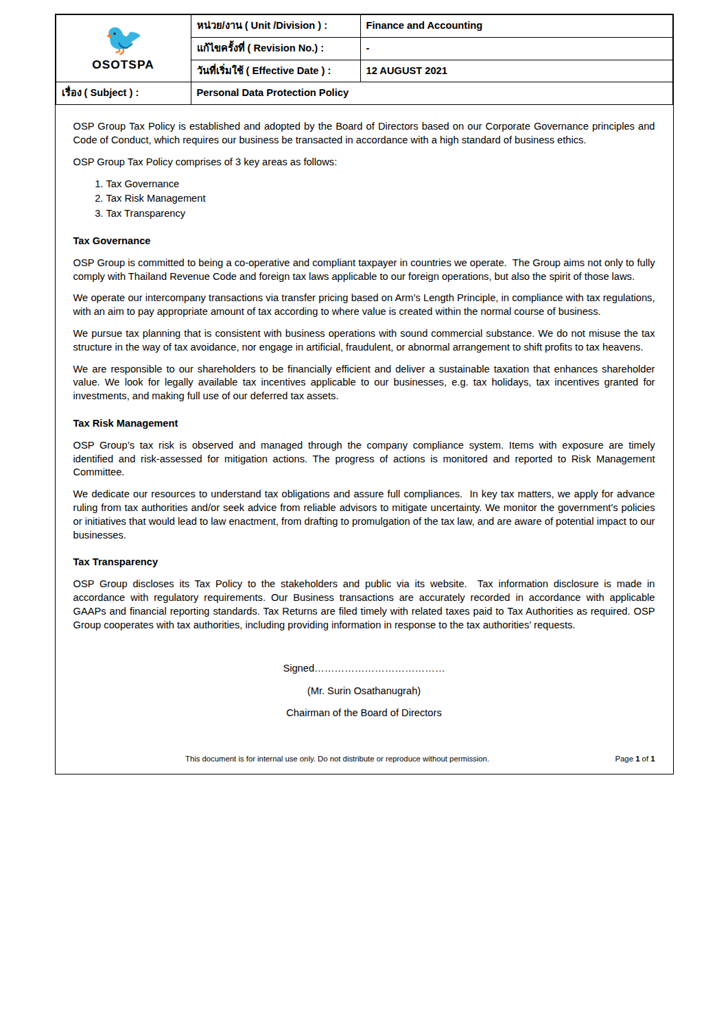| 🐦 OSOTSPA | หน่วย/งาน ( Unit /Division ) : | Finance and Accounting |
| แก้ไขครั้งที่ ( Revision No.) : | - |
| วันที่เริ่มใช้ ( Effective Date ) : | 12 AUGUST 2021 |
| เรื่อง ( Subject ) : | Personal Data Protection Policy |
OSP Group Tax Policy is established and adopted by the Board of Directors based on our Corporate Governance principles and Code of Conduct, which requires our business be transacted in accordance with a high standard of business ethics.
OSP Group Tax Policy comprises of 3 key areas as follows:
Tax Governance
Tax Risk Management
Tax Transparency
Tax Governance
OSP Group is committed to being a co-operative and compliant taxpayer in countries we operate. The Group aims not only to fully comply with Thailand Revenue Code and foreign tax laws applicable to our foreign operations, but also the spirit of those laws.
We operate our intercompany transactions via transfer pricing based on Arm’s Length Principle, in compliance with tax regulations, with an aim to pay appropriate amount of tax according to where value is created within the normal course of business.
We pursue tax planning that is consistent with business operations with sound commercial substance. We do not misuse the tax structure in the way of tax avoidance, nor engage in artificial, fraudulent, or abnormal arrangement to shift profits to tax heavens.
We are responsible to our shareholders to be financially efficient and deliver a sustainable taxation that enhances shareholder value. We look for legally available tax incentives applicable to our businesses, e.g. tax holidays, tax incentives granted for investments, and making full use of our deferred tax assets.
Tax Risk Management
OSP Group’s tax risk is observed and managed through the company compliance system. Items with exposure are timely identified and risk-assessed for mitigation actions. The progress of actions is monitored and reported to Risk Management Committee.
We dedicate our resources to understand tax obligations and assure full compliances. In key tax matters, we apply for advance ruling from tax authorities and/or seek advice from reliable advisors to mitigate uncertainty. We monitor the government’s policies or initiatives that would lead to law enactment, from drafting to promulgation of the tax law, and are aware of potential impact to our businesses.
Tax Transparency
OSP Group discloses its Tax Policy to the stakeholders and public via its website. Tax information disclosure is made in accordance with regulatory requirements. Our Business transactions are accurately recorded in accordance with applicable GAAPs and financial reporting standards. Tax Returns are filed timely with related taxes paid to Tax Authorities as required. OSP Group cooperates with tax authorities, including providing information in response to the tax authorities’ requests.
Signed…………………………………
(Mr. Surin Osathanugrah)
Chairman of the Board of Directors
This document is for internal use only. Do not distribute or reproduce without permission.
Page 1 of 1